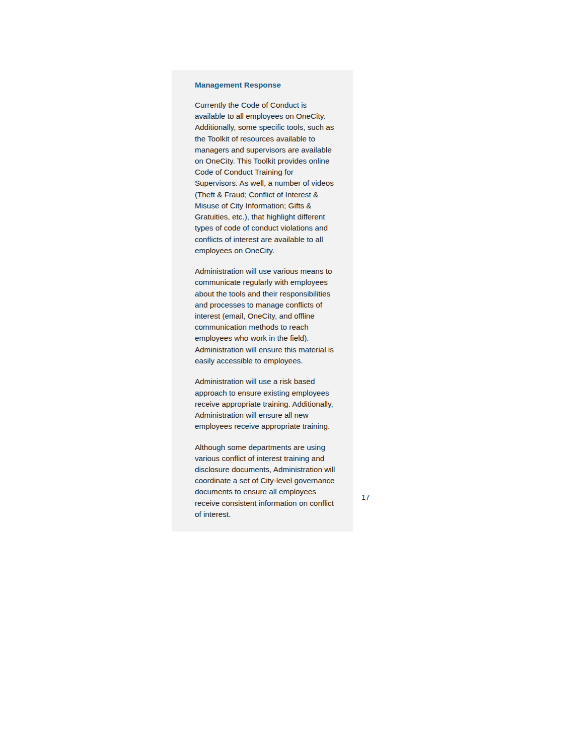Management Response
Currently the Code of Conduct is available to all employees on OneCity. Additionally, some specific tools, such as the Toolkit of resources available to managers and supervisors are available on OneCity. This Toolkit provides online Code of Conduct Training for Supervisors. As well, a number of videos (Theft & Fraud; Conflict of Interest & Misuse of City Information; Gifts & Gratuities, etc.), that highlight different types of code of conduct violations and conflicts of interest are available to all employees on OneCity.
Administration will use various means to communicate regularly with employees about the tools and their responsibilities and processes to manage conflicts of interest (email, OneCity, and offline communication methods to reach employees who work in the field). Administration will ensure this material is easily accessible to employees.
Administration will use a risk based approach to ensure existing employees receive appropriate training. Additionally, Administration will ensure all new employees receive appropriate training.
Although some departments are using various conflict of interest training and disclosure documents, Administration will coordinate a set of City-level governance documents to ensure all employees receive consistent information on conflict of interest.
✓
Implementation by:
March 31, 2020
17